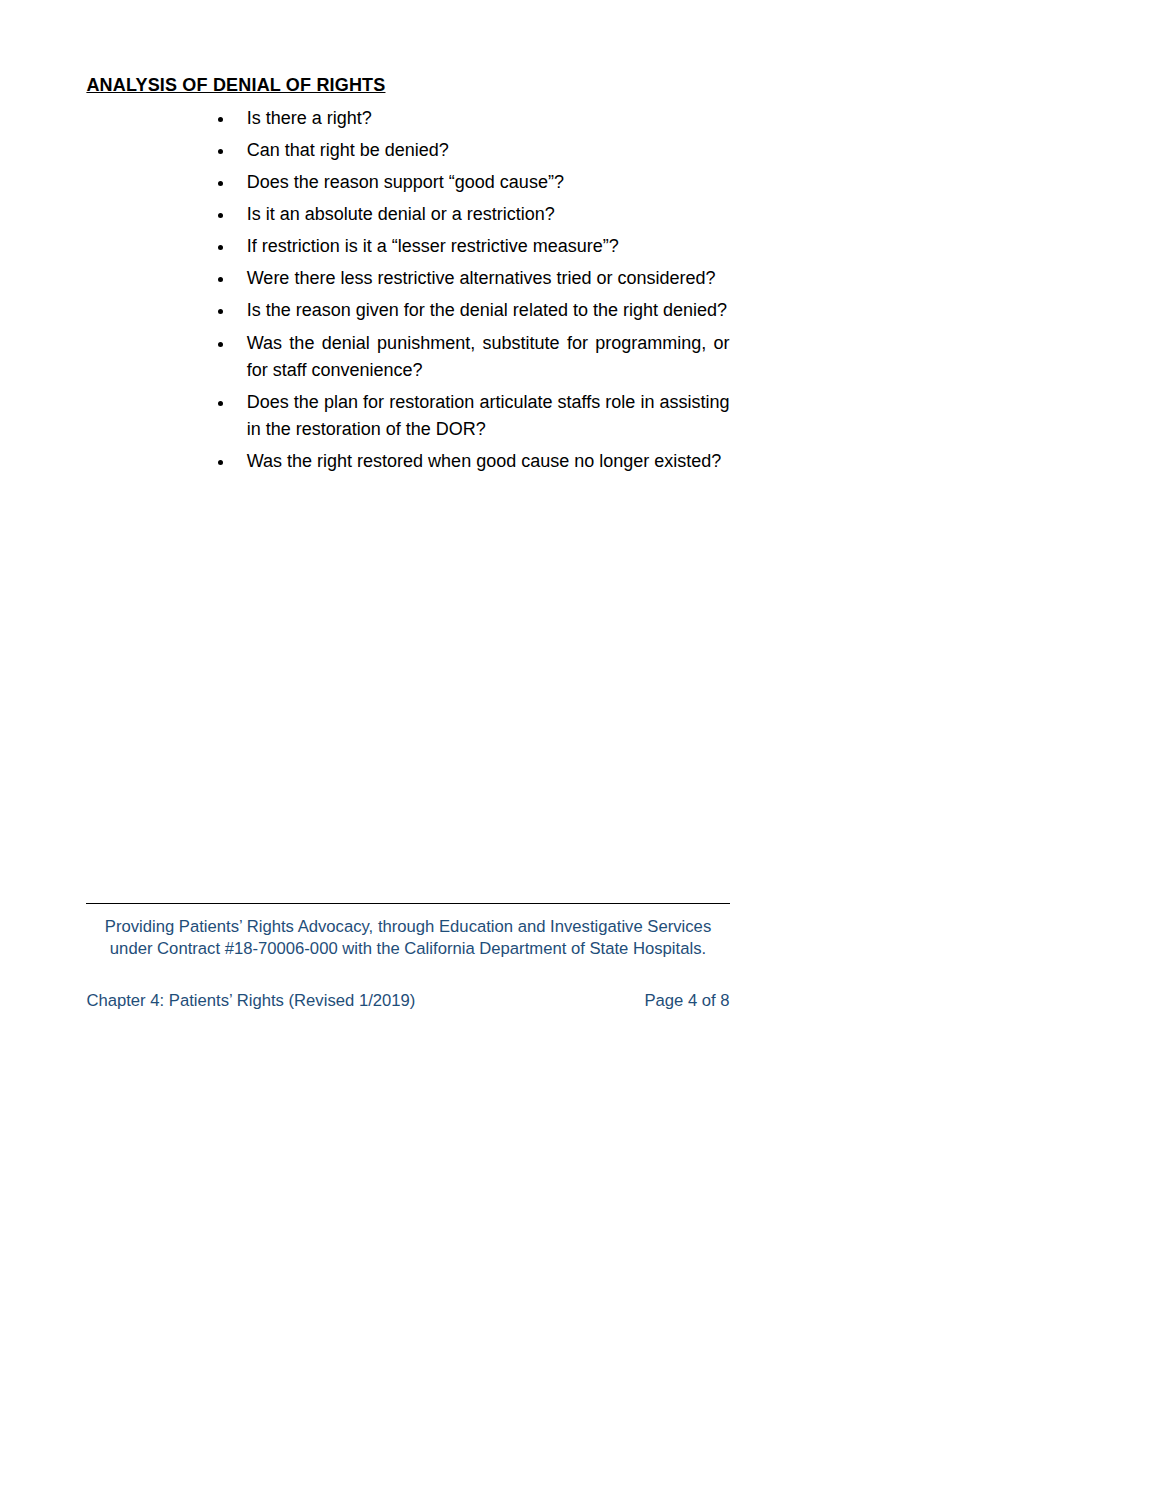ANALYSIS OF DENIAL OF RIGHTS
Is there a right?
Can that right be denied?
Does the reason support “good cause”?
Is it an absolute denial or a restriction?
If restriction is it a “lesser restrictive measure”?
Were there less restrictive alternatives tried or considered?
Is the reason given for the denial related to the right denied?
Was the denial punishment, substitute for programming, or for staff convenience?
Does the plan for restoration articulate staffs role in assisting in the restoration of the DOR?
Was the right restored when good cause no longer existed?
Providing Patients’ Rights Advocacy, through Education and Investigative Services under Contract #18-70006-000 with the California Department of State Hospitals.
Chapter 4: Patients’ Rights (Revised 1/2019) Page 4 of 8